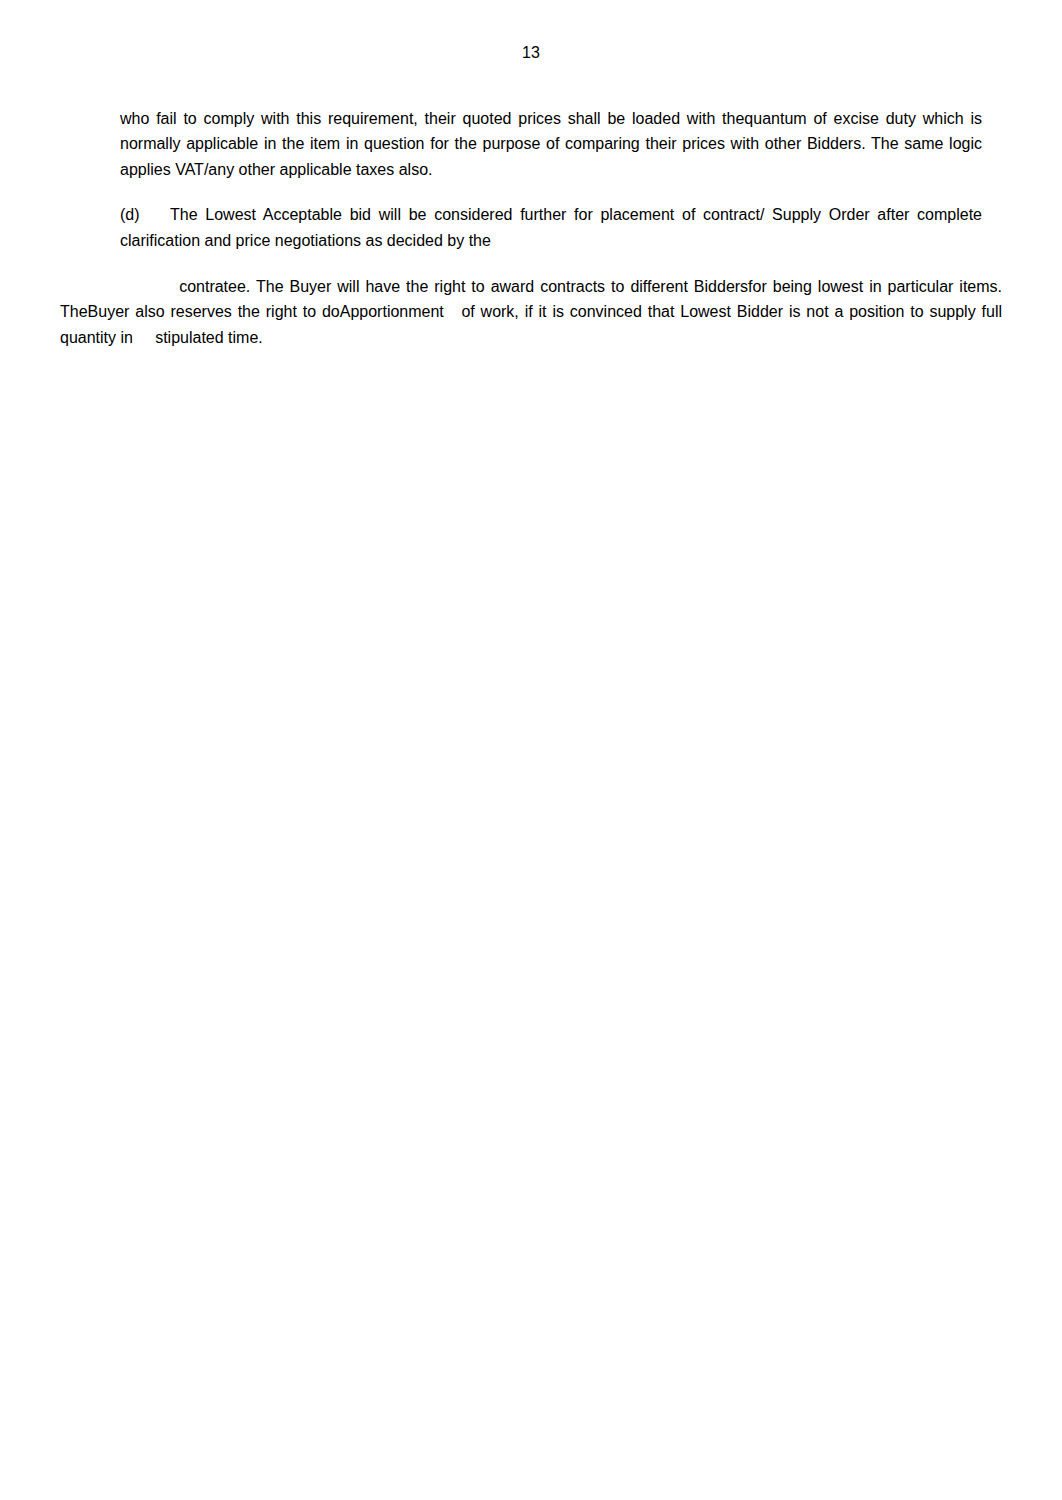13
who fail to comply with this requirement, their quoted prices shall be loaded with thequantum of excise duty which is normally applicable in the item in question for the purpose of comparing their prices with other Bidders. The same logic applies VAT/any other applicable taxes also.
(d) The Lowest Acceptable bid will be considered further for placement of contract/ Supply Order after complete clarification and price negotiations as decided by the
contratee. The Buyer will have the right to award contracts to different Biddersfor being lowest in particular items. TheBuyer also reserves the right to doApportionment of work, if it is convinced that Lowest Bidder is not a position to supply full quantity in stipulated time.